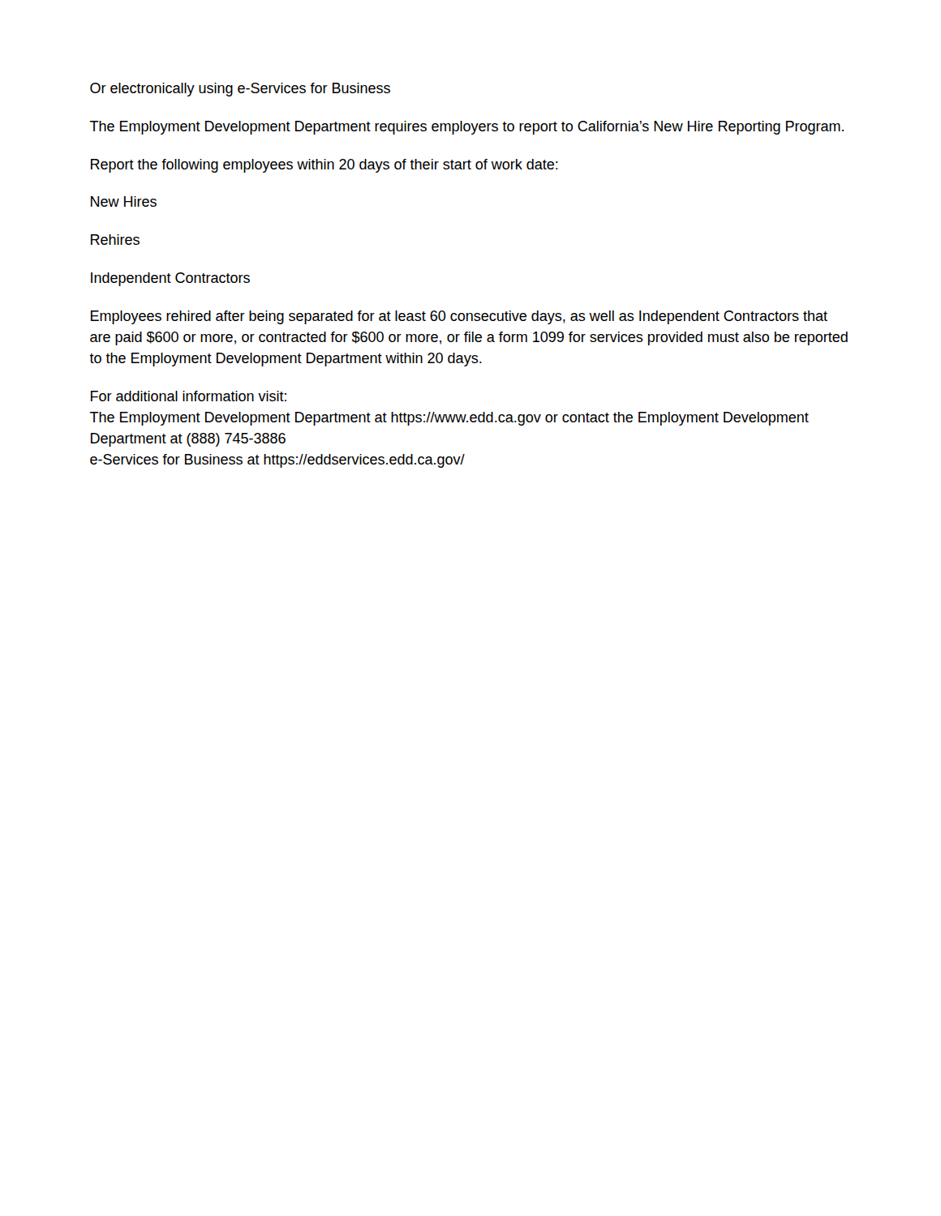Or electronically using e-Services for Business
The Employment Development Department requires employers to report to California’s New Hire Reporting Program.
Report the following employees within 20 days of their start of work date:
New Hires
Rehires
Independent Contractors
Employees rehired after being separated for at least 60 consecutive days, as well as Independent Contractors that are paid $600 or more, or contracted for $600 or more, or file a form 1099 for services provided must also be reported to the Employment Development Department within 20 days.
For additional information visit:
The Employment Development Department at https://www.edd.ca.gov or contact the Employment Development Department at (888) 745-3886
e-Services for Business at https://eddservices.edd.ca.gov/